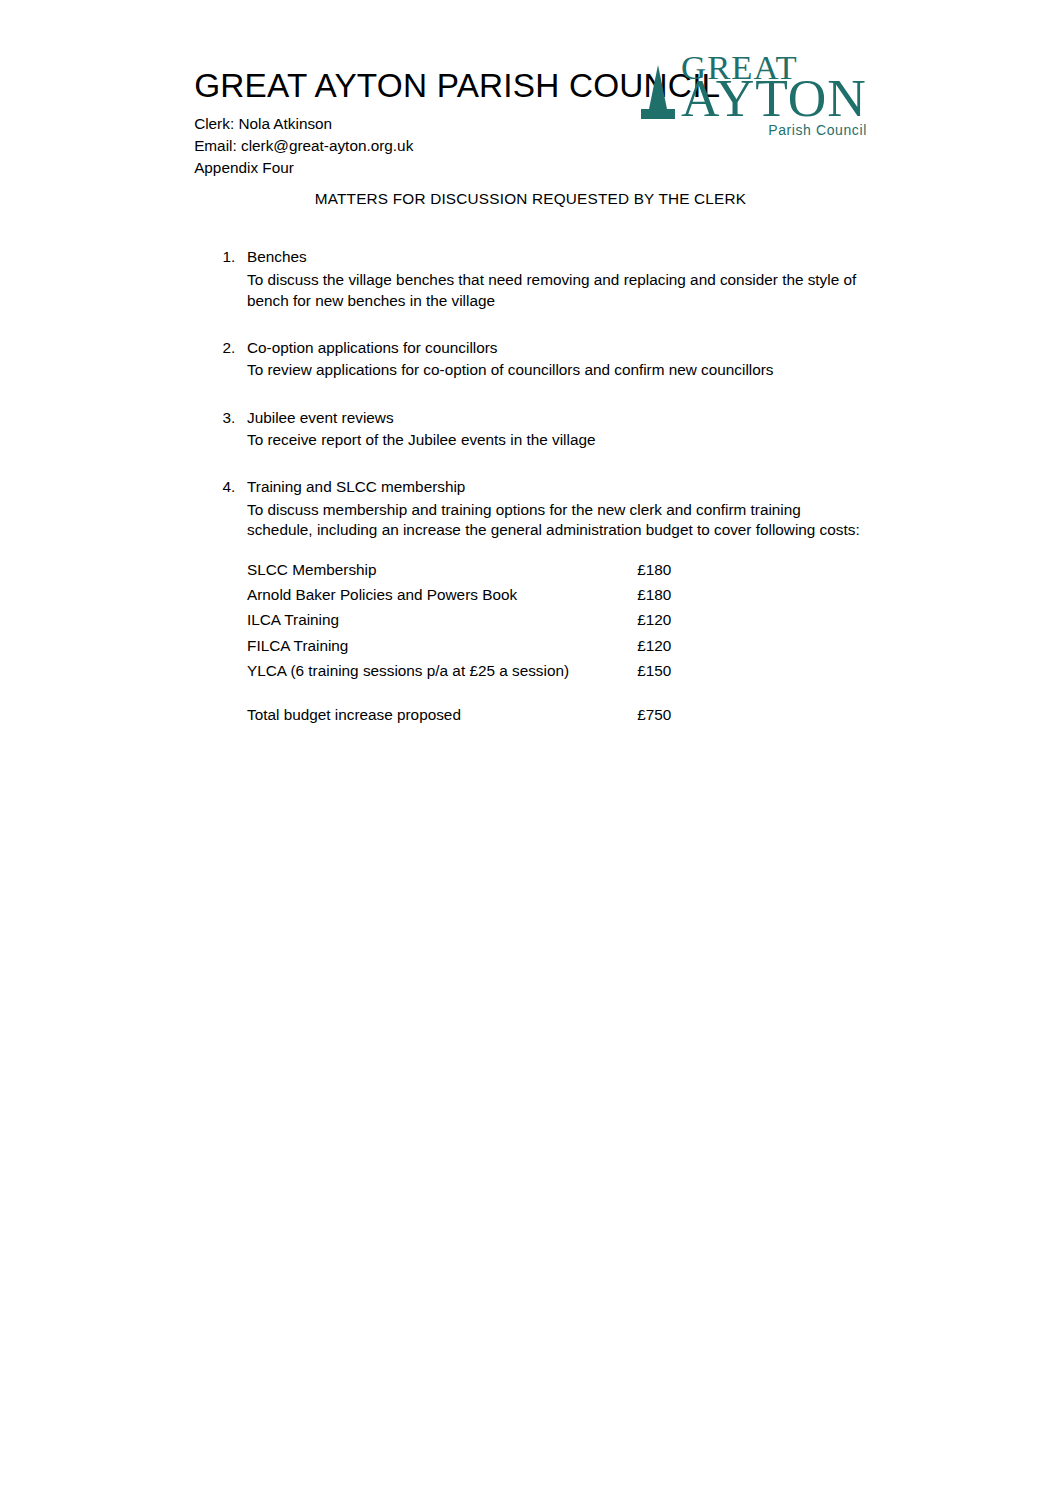GREAT AYTON Parish Council
GREAT AYTON PARISH COUNCIL
Clerk: Nola Atkinson
Email: clerk@great-ayton.org.uk
Appendix Four
MATTERS FOR DISCUSSION REQUESTED BY THE CLERK
Benches To discuss the village benches that need removing and replacing and consider the style of bench for new benches in the village
Co-option applications for councillors To review applications for co-option of councillors and confirm new councillors
Jubilee event reviews To receive report of the Jubilee events in the village
Training and SLCC membership To discuss membership and training options for the new clerk and confirm training schedule, including an increase the general administration budget to cover following costs:
| SLCC Membership | £180 |
| Arnold Baker Policies and Powers Book | £180 |
| ILCA Training | £120 |
| FILCA Training | £120 |
| YLCA (6 training sessions p/a at £25 a session) | £150 |
| Total budget increase proposed | £750 |